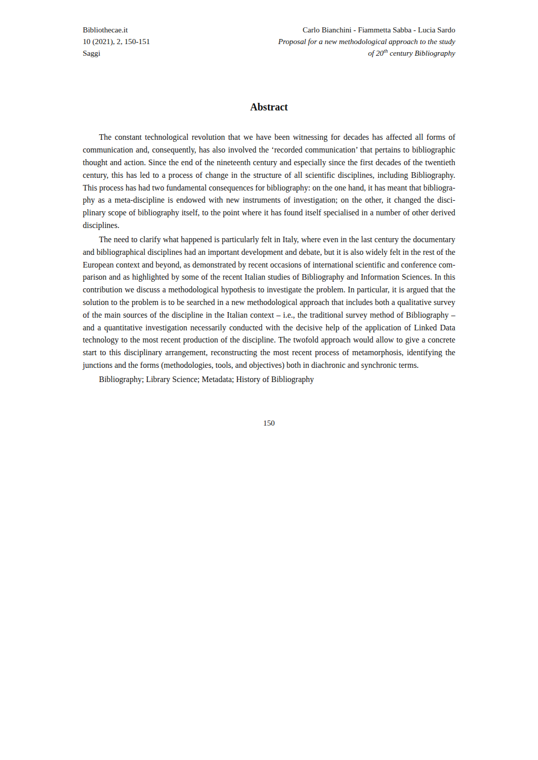Bibliothecae.it
10 (2021), 2, 150-151
Saggi
Carlo Bianchini - Fiammetta Sabba - Lucia Sardo
Proposal for a new methodological approach to the study
of 20th century Bibliography
Abstract
The constant technological revolution that we have been witnessing for decades has affected all forms of communication and, consequently, has also involved the ‘recorded communication’ that pertains to bibliographic thought and action. Since the end of the nineteenth century and especially since the first decades of the twentieth century, this has led to a process of change in the structure of all scientific disciplines, including Bibliography. This process has had two fundamental consequences for bibliography: on the one hand, it has meant that bibliography as a meta-discipline is endowed with new instruments of investigation; on the other, it changed the disciplinary scope of bibliography itself, to the point where it has found itself specialised in a number of other derived disciplines.
The need to clarify what happened is particularly felt in Italy, where even in the last century the documentary and bibliographical disciplines had an important development and debate, but it is also widely felt in the rest of the European context and beyond, as demonstrated by recent occasions of international scientific and conference comparison and as highlighted by some of the recent Italian studies of Bibliography and Information Sciences. In this contribution we discuss a methodological hypothesis to investigate the problem. In particular, it is argued that the solution to the problem is to be searched in a new methodological approach that includes both a qualitative survey of the main sources of the discipline in the Italian context – i.e., the traditional survey method of Bibliography – and a quantitative investigation necessarily conducted with the decisive help of the application of Linked Data technology to the most recent production of the discipline. The twofold approach would allow to give a concrete start to this disciplinary arrangement, reconstructing the most recent process of metamorphosis, identifying the junctions and the forms (methodologies, tools, and objectives) both in diachronic and synchronic terms.
Bibliography; Library Science; Metadata; History of Bibliography
150